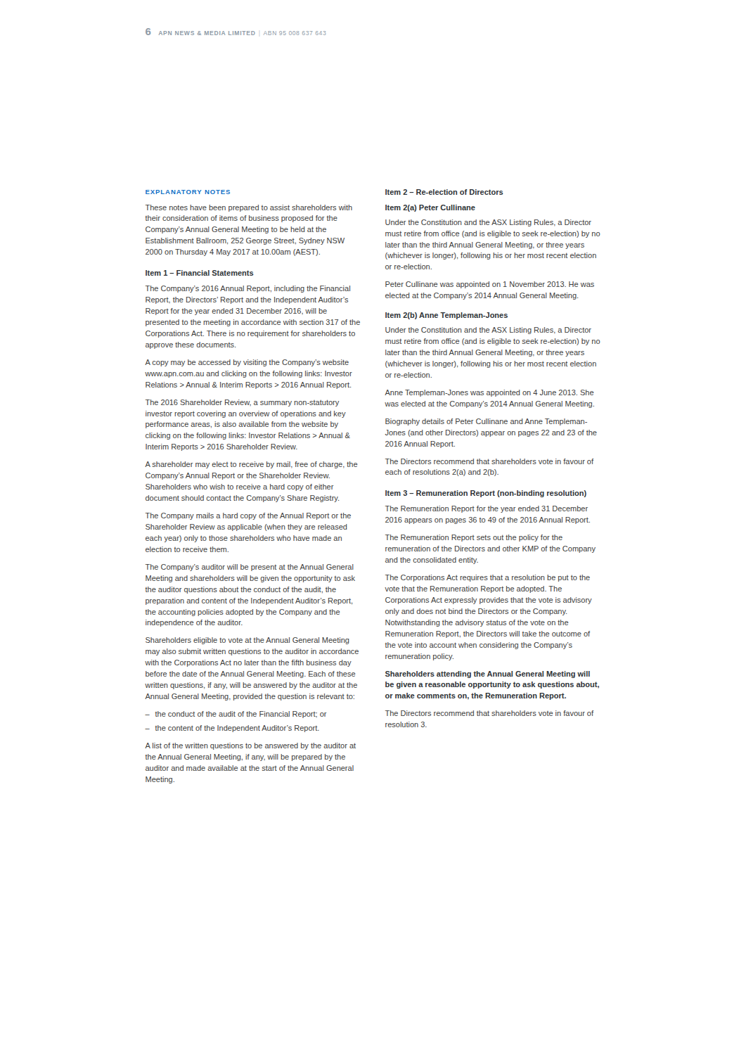6 APN NEWS & MEDIA LIMITED|ABN 95 008 637 643
Explanatory Notes
These notes have been prepared to assist shareholders with their consideration of items of business proposed for the Company’s Annual General Meeting to be held at the Establishment Ballroom, 252 George Street, Sydney NSW 2000 on Thursday 4 May 2017 at 10.00am (AEST).
Item 1 – Financial Statements
The Company’s 2016 Annual Report, including the Financial Report, the Directors’ Report and the Independent Auditor’s Report for the year ended 31 December 2016, will be presented to the meeting in accordance with section 317 of the Corporations Act. There is no requirement for shareholders to approve these documents.
A copy may be accessed by visiting the Company’s website www.apn.com.au and clicking on the following links: Investor Relations > Annual & Interim Reports > 2016 Annual Report.
The 2016 Shareholder Review, a summary non-statutory investor report covering an overview of operations and key performance areas, is also available from the website by clicking on the following links: Investor Relations > Annual & Interim Reports > 2016 Shareholder Review.
A shareholder may elect to receive by mail, free of charge, the Company’s Annual Report or the Shareholder Review. Shareholders who wish to receive a hard copy of either document should contact the Company’s Share Registry.
The Company mails a hard copy of the Annual Report or the Shareholder Review as applicable (when they are released each year) only to those shareholders who have made an election to receive them.
The Company’s auditor will be present at the Annual General Meeting and shareholders will be given the opportunity to ask the auditor questions about the conduct of the audit, the preparation and content of the Independent Auditor’s Report, the accounting policies adopted by the Company and the independence of the auditor.
Shareholders eligible to vote at the Annual General Meeting may also submit written questions to the auditor in accordance with the Corporations Act no later than the fifth business day before the date of the Annual General Meeting. Each of these written questions, if any, will be answered by the auditor at the Annual General Meeting, provided the question is relevant to:
the conduct of the audit of the Financial Report; or
the content of the Independent Auditor’s Report.
A list of the written questions to be answered by the auditor at the Annual General Meeting, if any, will be prepared by the auditor and made available at the start of the Annual General Meeting.
Item 2 – Re-election of Directors
Item 2(a) Peter Cullinane
Under the Constitution and the ASX Listing Rules, a Director must retire from office (and is eligible to seek re-election) by no later than the third Annual General Meeting, or three years (whichever is longer), following his or her most recent election or re-election.
Peter Cullinane was appointed on 1 November 2013. He was elected at the Company’s 2014 Annual General Meeting.
Item 2(b) Anne Templeman-Jones
Under the Constitution and the ASX Listing Rules, a Director must retire from office (and is eligible to seek re-election) by no later than the third Annual General Meeting, or three years (whichever is longer), following his or her most recent election or re-election.
Anne Templeman-Jones was appointed on 4 June 2013. She was elected at the Company’s 2014 Annual General Meeting.
Biography details of Peter Cullinane and Anne Templeman-Jones (and other Directors) appear on pages 22 and 23 of the 2016 Annual Report.
The Directors recommend that shareholders vote in favour of each of resolutions 2(a) and 2(b).
Item 3 – Remuneration Report (non-binding resolution)
The Remuneration Report for the year ended 31 December 2016 appears on pages 36 to 49 of the 2016 Annual Report.
The Remuneration Report sets out the policy for the remuneration of the Directors and other KMP of the Company and the consolidated entity.
The Corporations Act requires that a resolution be put to the vote that the Remuneration Report be adopted. The Corporations Act expressly provides that the vote is advisory only and does not bind the Directors or the Company. Notwithstanding the advisory status of the vote on the Remuneration Report, the Directors will take the outcome of the vote into account when considering the Company’s remuneration policy.
Shareholders attending the Annual General Meeting will be given a reasonable opportunity to ask questions about, or make comments on, the Remuneration Report.
The Directors recommend that shareholders vote in favour of resolution 3.